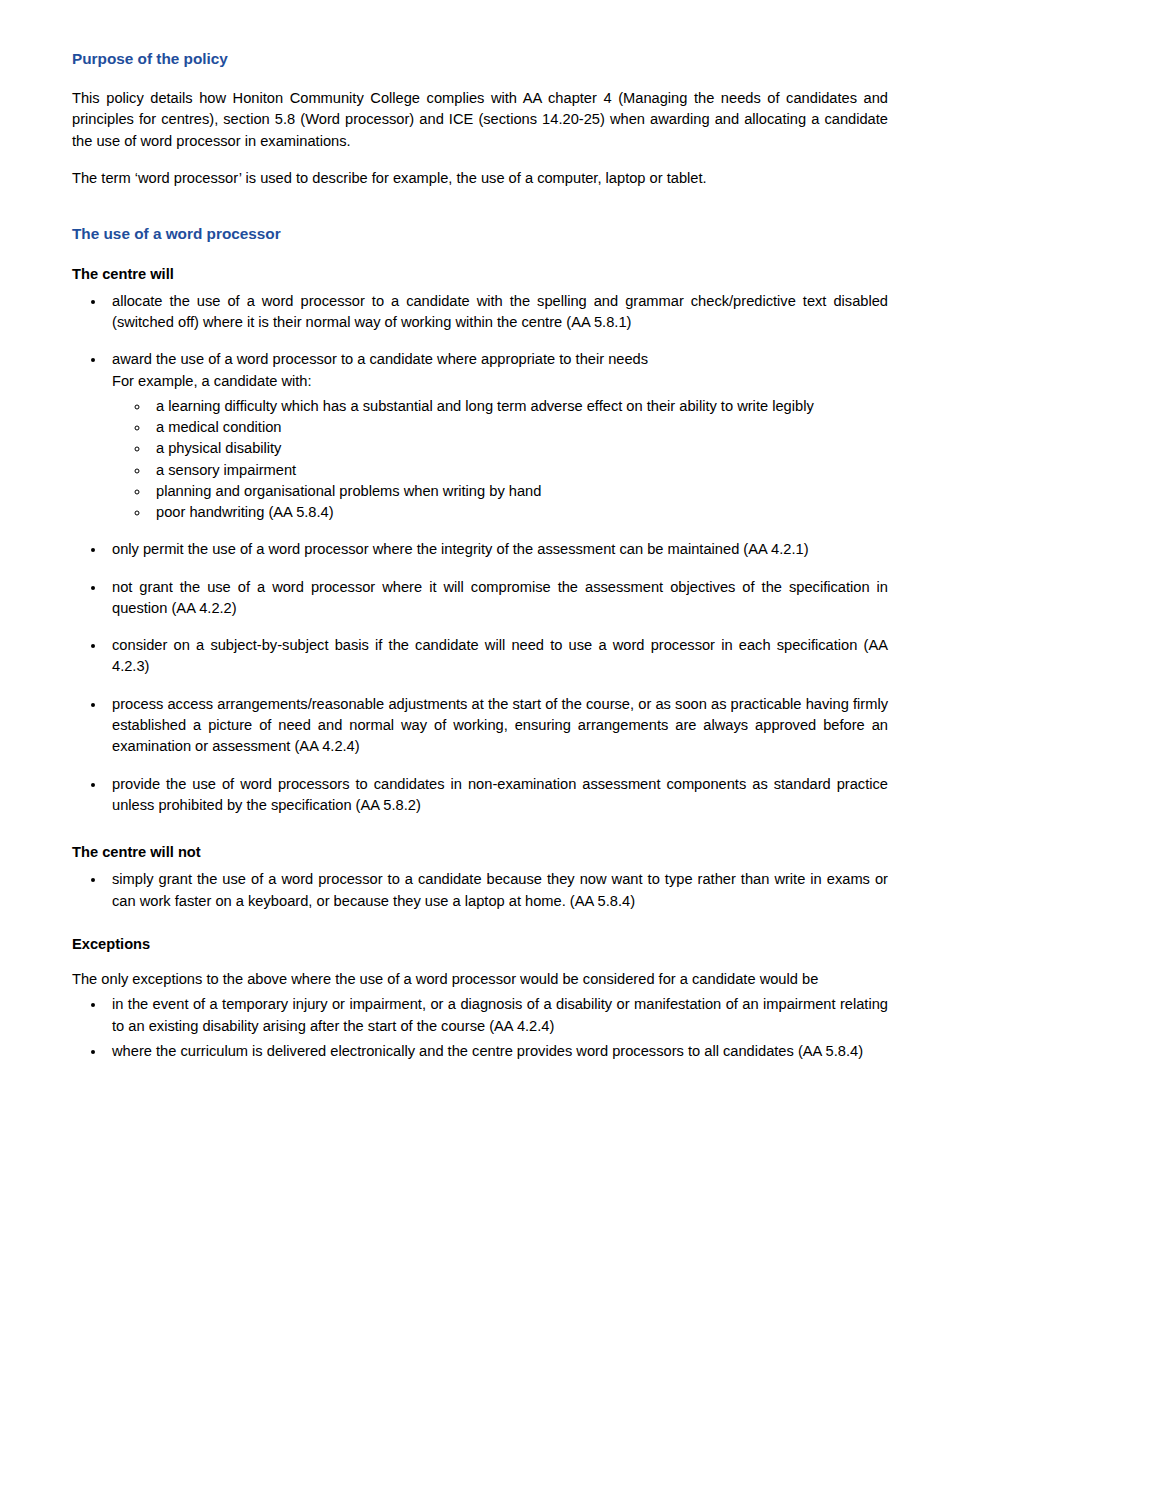Purpose of the policy
This policy details how Honiton Community College complies with AA chapter 4 (Managing the needs of candidates and principles for centres), section 5.8 (Word processor) and ICE (sections 14.20-25) when awarding and allocating a candidate the use of word processor in examinations.
The term ‘word processor’ is used to describe for example, the use of a computer, laptop or tablet.
The use of a word processor
The centre will
allocate the use of a word processor to a candidate with the spelling and grammar check/predictive text disabled (switched off) where it is their normal way of working within the centre (AA 5.8.1)
award the use of a word processor to a candidate where appropriate to their needs
For example, a candidate with:
a learning difficulty which has a substantial and long term adverse effect on their ability to write legibly
a medical condition
a physical disability
a sensory impairment
planning and organisational problems when writing by hand
poor handwriting (AA 5.8.4)
only permit the use of a word processor where the integrity of the assessment can be maintained (AA 4.2.1)
not grant the use of a word processor where it will compromise the assessment objectives of the specification in question (AA 4.2.2)
consider on a subject-by-subject basis if the candidate will need to use a word processor in each specification (AA 4.2.3)
process access arrangements/reasonable adjustments at the start of the course, or as soon as practicable having firmly established a picture of need and normal way of working, ensuring arrangements are always approved before an examination or assessment (AA 4.2.4)
provide the use of word processors to candidates in non-examination assessment components as standard practice unless prohibited by the specification (AA 5.8.2)
The centre will not
simply grant the use of a word processor to a candidate because they now want to type rather than write in exams or can work faster on a keyboard, or because they use a laptop at home. (AA 5.8.4)
Exceptions
The only exceptions to the above where the use of a word processor would be considered for a candidate would be
in the event of a temporary injury or impairment, or a diagnosis of a disability or manifestation of an impairment relating to an existing disability arising after the start of the course (AA 4.2.4)
where the curriculum is delivered electronically and the centre provides word processors to all candidates (AA 5.8.4)